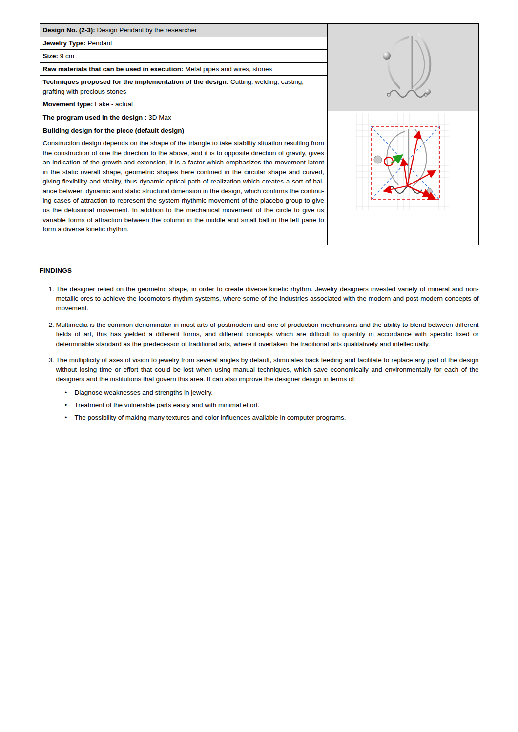| Design No. (2-3): Design Pendant by the researcher | |
| Jewelry Type: Pendant |
| Size: 9 cm |
| Raw materials that can be used in execution: Metal pipes and wires, stones |
| Techniques proposed for the implementation of the design: Cutting, welding, casting, grafting with precious stones |
| Movement type: Fake - actual |
| The program used in the design : 3D Max | |
| Building design for the piece (default design) |
| Construction design depends on the shape of the triangle to take stability situation resulting from the construction of one the direction to the above, and it is to opposite direction of gravity, gives an indication of the growth and extension, it is a factor which emphasizes the movement latent in the static overall shape, geometric shapes here confined in the circular shape and curved, giving flexibility and vitality, thus dynamic optical path of realization which creates a sort of balance between dynamic and static structural dimension in the design, which confirms the continuing cases of attraction to represent the system rhythmic movement of the placebo group to give us the delusional movement. In addition to the mechanical movement of the circle to give us variable forms of attraction between the column in the middle and small ball in the left pane to form a diverse kinetic rhythm. |
FINDINGS
The designer relied on the geometric shape, in order to create diverse kinetic rhythm. Jewelry designers invested variety of mineral and non-metallic ores to achieve the locomotors rhythm systems, where some of the industries associated with the modern and post-modern concepts of movement.
Multimedia is the common denominator in most arts of postmodern and one of production mechanisms and the ability to blend between different fields of art, this has yielded a different forms, and different concepts which are difficult to quantify in accordance with specific fixed or determinable standard as the predecessor of traditional arts, where it overtaken the traditional arts qualitatively and intellectually.
The multiplicity of axes of vision to jewelry from several angles by default, stimulates back feeding and facilitate to replace any part of the design without losing time or effort that could be lost when using manual techniques, which save economically and environmentally for each of the designers and the institutions that govern this area. It can also improve the designer design in terms of:
Diagnose weaknesses and strengths in jewelry.
Treatment of the vulnerable parts easily and with minimal effort.
The possibility of making many textures and color influences available in computer programs.